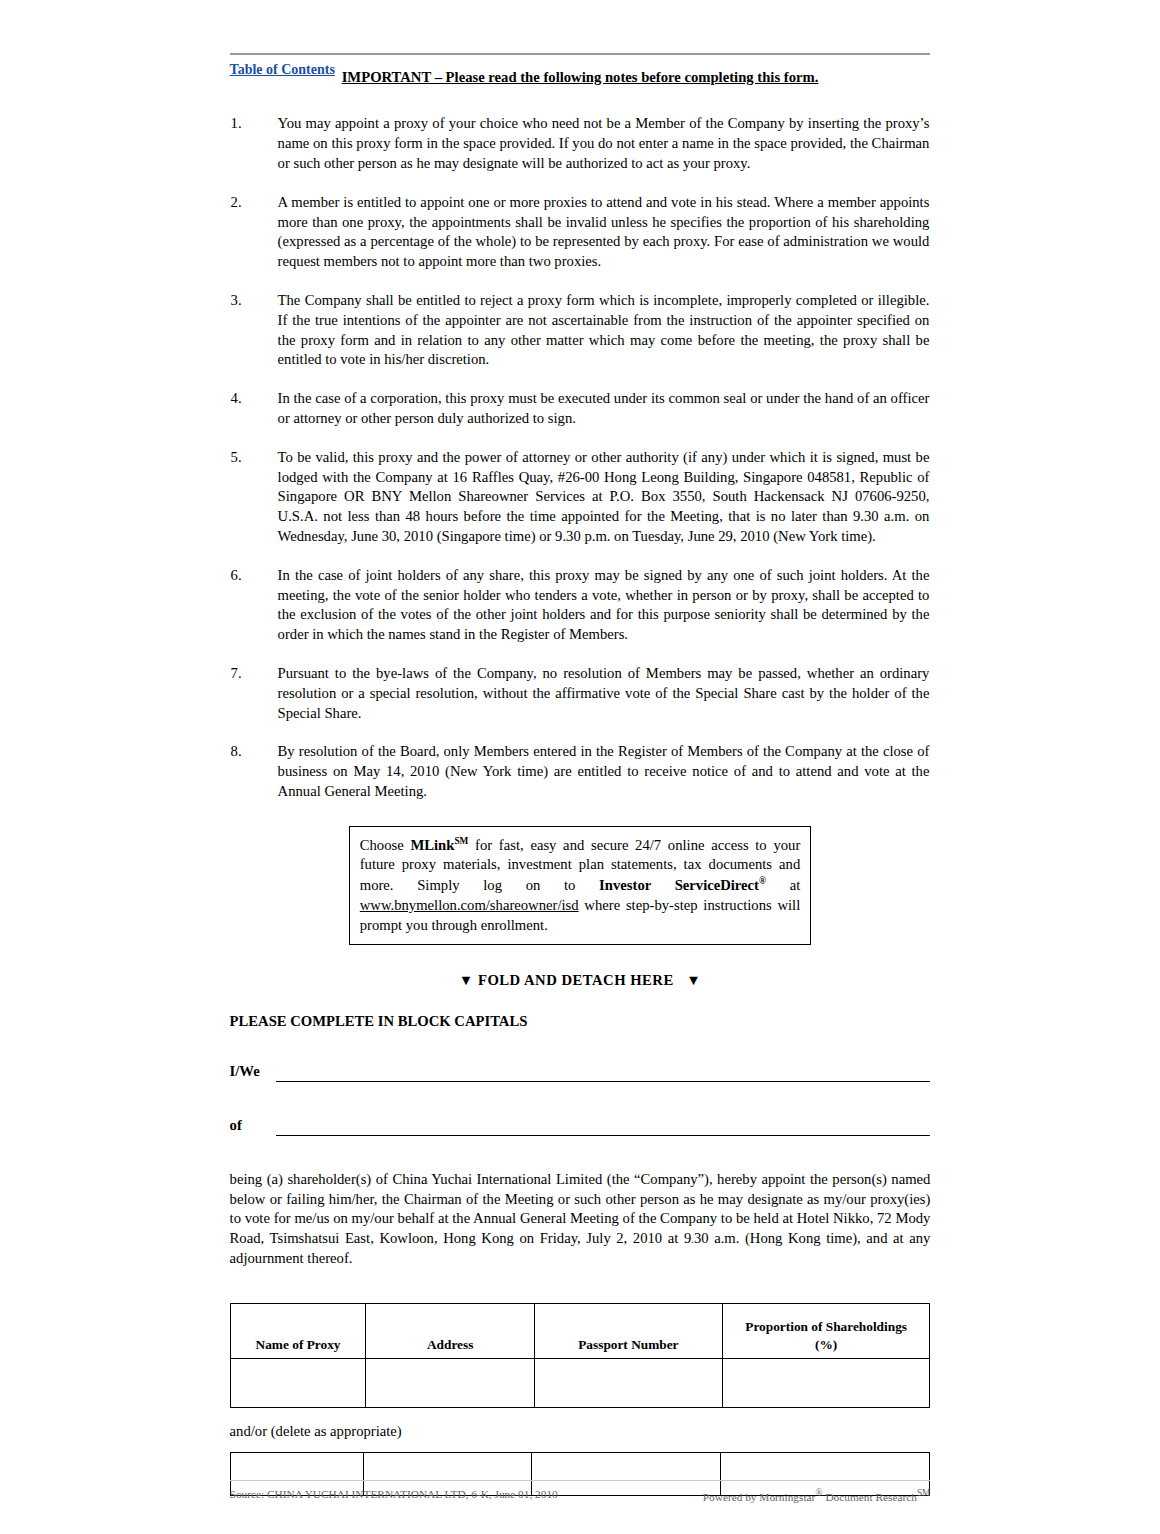Table of Contents
IMPORTANT – Please read the following notes before completing this form.
| 1. | You may appoint a proxy of your choice who need not be a Member of the Company by inserting the proxy’s name on this proxy form in the space provided. If you do not enter a name in the space provided, the Chairman or such other person as he may designate will be authorized to act as your proxy. |
| 2. | A member is entitled to appoint one or more proxies to attend and vote in his stead. Where a member appoints more than one proxy, the appointments shall be invalid unless he specifies the proportion of his shareholding (expressed as a percentage of the whole) to be represented by each proxy. For ease of administration we would request members not to appoint more than two proxies. |
| 3. | The Company shall be entitled to reject a proxy form which is incomplete, improperly completed or illegible. If the true intentions of the appointer are not ascertainable from the instruction of the appointer specified on the proxy form and in relation to any other matter which may come before the meeting, the proxy shall be entitled to vote in his/her discretion. |
| 4. | In the case of a corporation, this proxy must be executed under its common seal or under the hand of an officer or attorney or other person duly authorized to sign. |
| 5. | To be valid, this proxy and the power of attorney or other authority (if any) under which it is signed, must be lodged with the Company at 16 Raffles Quay, #26-00 Hong Leong Building, Singapore 048581, Republic of Singapore OR BNY Mellon Shareowner Services at P.O. Box 3550, South Hackensack NJ 07606-9250, U.S.A. not less than 48 hours before the time appointed for the Meeting, that is no later than 9.30 a.m. on Wednesday, June 30, 2010 (Singapore time) or 9.30 p.m. on Tuesday, June 29, 2010 (New York time). |
| 6. | In the case of joint holders of any share, this proxy may be signed by any one of such joint holders. At the meeting, the vote of the senior holder who tenders a vote, whether in person or by proxy, shall be accepted to the exclusion of the votes of the other joint holders and for this purpose seniority shall be determined by the order in which the names stand in the Register of Members. |
| 7. | Pursuant to the bye-laws of the Company, no resolution of Members may be passed, whether an ordinary resolution or a special resolution, without the affirmative vote of the Special Share cast by the holder of the Special Share. |
| 8. | By resolution of the Board, only Members entered in the Register of Members of the Company at the close of business on May 14, 2010 (New York time) are entitled to receive notice of and to attend and vote at the Annual General Meeting. |
Choose MLinkSM for fast, easy and secure 24/7 online access to your future proxy materials, investment plan statements, tax documents and more. Simply log on to Investor ServiceDirect® at www.bnymellon.com/shareowner/isd where step-by-step instructions will prompt you through enrollment.
▼ FOLD AND DETACH HERE ▼
PLEASE COMPLETE IN BLOCK CAPITALS
I/We
of
being (a) shareholder(s) of China Yuchai International Limited (the “Company”), hereby appoint the person(s) named below or failing him/her, the Chairman of the Meeting or such other person as he may designate as my/our proxy(ies) to vote for me/us on my/our behalf at the Annual General Meeting of the Company to be held at Hotel Nikko, 72 Mody Road, Tsimshatsui East, Kowloon, Hong Kong on Friday, July 2, 2010 at 9. 30 a.m. (Hong Kong time), and at any adjournment thereof.
| Name of Proxy | Address | Passport Number | Proportion of Shareholdings (%) |
| --- | --- | --- | --- |
and/or (delete as appropriate)
Source: CHINA YUCHAI INTERNATIONAL LTD, 6-K, June 01, 2010
Powered by Morningstar® Document ResearchSM